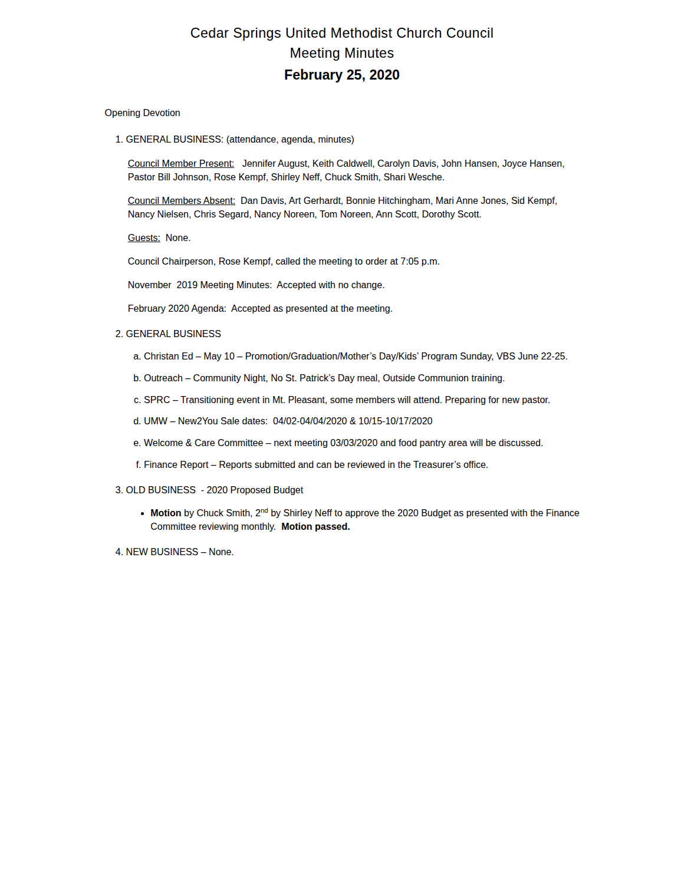Cedar Springs United Methodist Church Council
Meeting Minutes
February 25, 2020
Opening Devotion
GENERAL BUSINESS: (attendance, agenda, minutes)
Council Member Present: Jennifer August, Keith Caldwell, Carolyn Davis, John Hansen, Joyce Hansen, Pastor Bill Johnson, Rose Kempf, Shirley Neff, Chuck Smith, Shari Wesche.
Council Members Absent: Dan Davis, Art Gerhardt, Bonnie Hitchingham, Mari Anne Jones, Sid Kempf, Nancy Nielsen, Chris Segard, Nancy Noreen, Tom Noreen, Ann Scott, Dorothy Scott.
Guests: None.
Council Chairperson, Rose Kempf, called the meeting to order at 7:05 p.m.
November 2019 Meeting Minutes: Accepted with no change.
February 2020 Agenda: Accepted as presented at the meeting.
GENERAL BUSINESS
Christan Ed – May 10 – Promotion/Graduation/Mother’s Day/Kids’ Program Sunday, VBS June 22-25.
Outreach – Community Night, No St. Patrick’s Day meal, Outside Communion training.
SPRC – Transitioning event in Mt. Pleasant, some members will attend. Preparing for new pastor.
UMW – New2You Sale dates: 04/02-04/04/2020 & 10/15-10/17/2020
Welcome & Care Committee – next meeting 03/03/2020 and food pantry area will be discussed.
Finance Report – Reports submitted and can be reviewed in the Treasurer’s office.
OLD BUSINESS - 2020 Proposed Budget
Motion by Chuck Smith, 2nd by Shirley Neff to approve the 2020 Budget as presented with the Finance Committee reviewing monthly. Motion passed.
NEW BUSINESS – None.